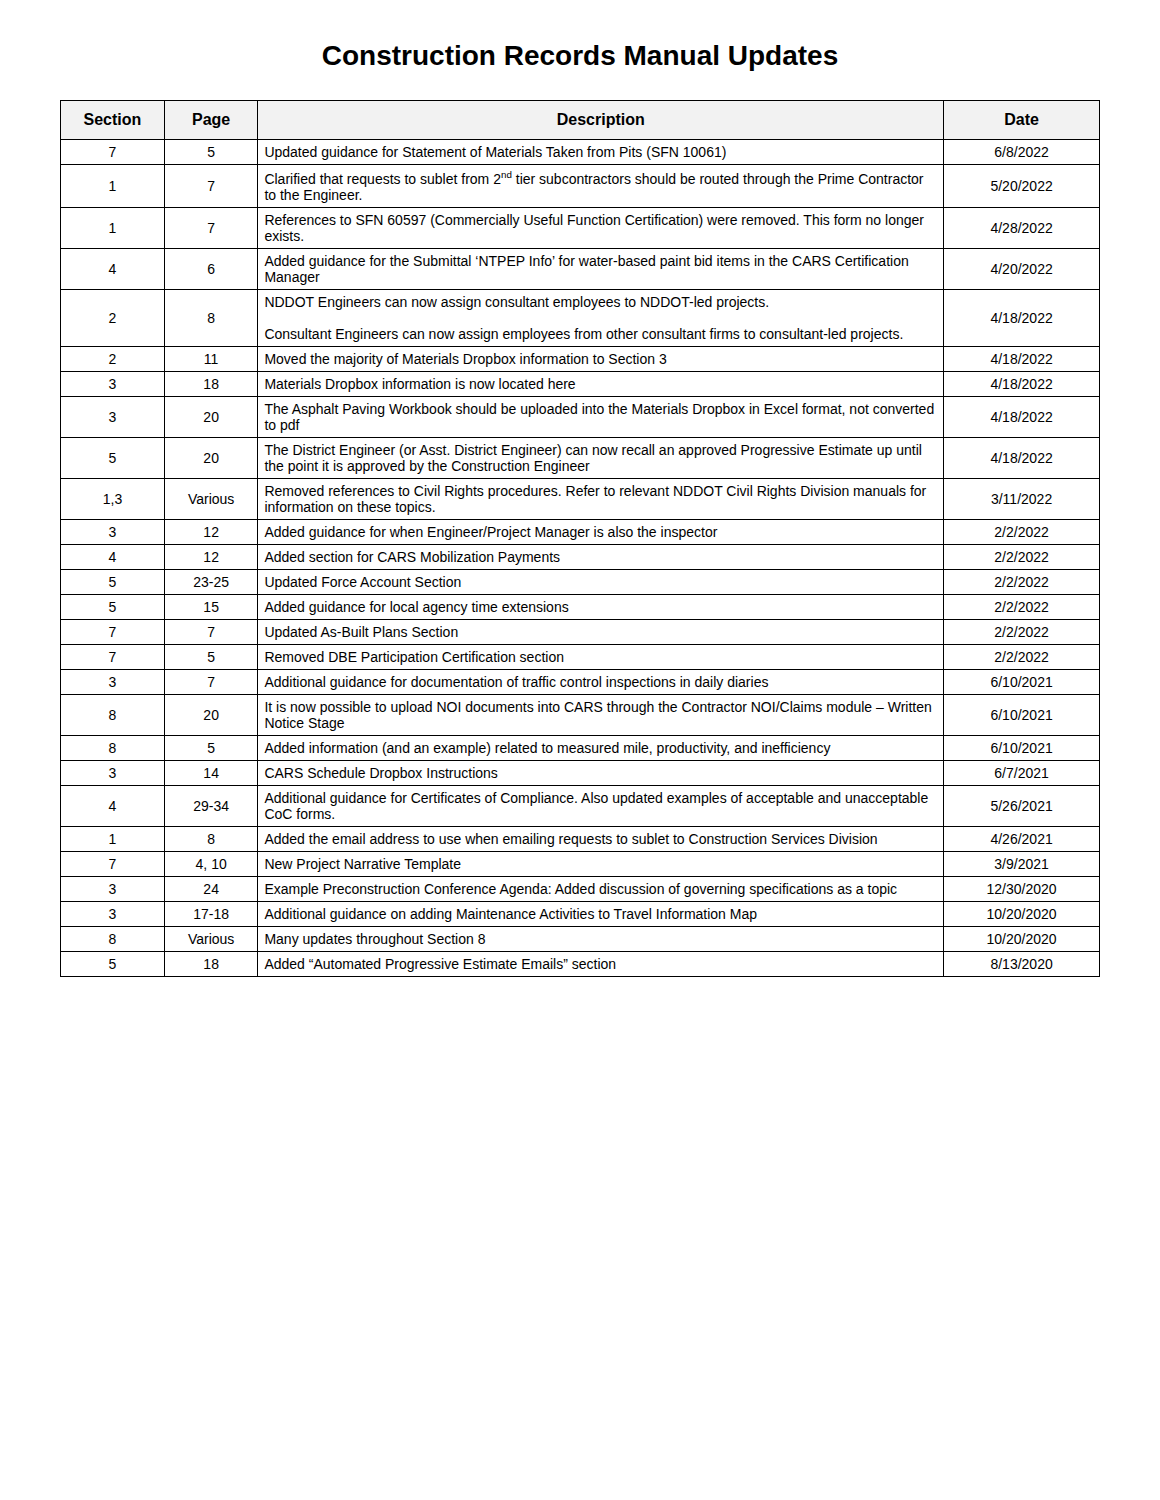Construction Records Manual Updates
| Section | Page | Description | Date |
| --- | --- | --- | --- |
| 7 | 5 | Updated guidance for Statement of Materials Taken from Pits (SFN 10061) | 6/8/2022 |
| 1 | 7 | Clarified that requests to sublet from 2 nd tier subcontractors should be routed through the Prime Contractor to the Engineer. | 5/20/2022 |
| 1 | 7 | References to SFN 60597 (Commercially Useful Function Certification) were removed. This form no longer exists. | 4/28/2022 |
| 4 | 6 | Added guidance for the Submittal ‘NTPEP Info’ for water-based paint bid items in the CARS Certification Manager | 4/20/2022 |
| 2 | 8 | NDDOT Engineers can now assign consultant employees to NDDOT-led projects. Consultant Engineers can now assign employees from other consultant firms to consultant-led projects. | 4/18/2022 |
| 2 | 11 | Moved the majority of Materials Dropbox information to Section 3 | 4/18/2022 |
| 3 | 18 | Materials Dropbox information is now located here | 4/18/2022 |
| 3 | 20 | The Asphalt Paving Workbook should be uploaded into the Materials Dropbox in Excel format, not converted to pdf | 4/18/2022 |
| 5 | 20 | The District Engineer (or Asst. District Engineer) can now recall an approved Progressive Estimate up until the point it is approved by the Construction Engineer | 4/18/2022 |
| 1,3 | Various | Removed references to Civil Rights procedures. Refer to relevant NDDOT Civil Rights Division manuals for information on these topics. | 3/11/2022 |
| 3 | 12 | Added guidance for when Engineer/Project Manager is also the inspector | 2/2/2022 |
| 4 | 12 | Added section for CARS Mobilization Payments | 2/2/2022 |
| 5 | 23-25 | Updated Force Account Section | 2/2/2022 |
| 5 | 15 | Added guidance for local agency time extensions | 2/2/2022 |
| 7 | 7 | Updated As-Built Plans Section | 2/2/2022 |
| 7 | 5 | Removed DBE Participation Certification section | 2/2/2022 |
| 3 | 7 | Additional guidance for documentation of traffic control inspections in daily diaries | 6/10/2021 |
| 8 | 20 | It is now possible to upload NOI documents into CARS through the Contractor NOI/Claims module – Written Notice Stage | 6/10/2021 |
| 8 | 5 | Added information (and an example) related to measured mile, productivity, and inefficiency | 6/10/2021 |
| 3 | 14 | CARS Schedule Dropbox Instructions | 6/7/2021 |
| 4 | 29-34 | Additional guidance for Certificates of Compliance. Also updated examples of acceptable and unacceptable CoC forms. | 5/26/2021 |
| 1 | 8 | Added the email address to use when emailing requests to sublet to Construction Services Division | 4/26/2021 |
| 7 | 4, 10 | New Project Narrative Template | 3/9/2021 |
| 3 | 24 | Example Preconstruction Conference Agenda: Added discussion of governing specifications as a topic | 12/30/2020 |
| 3 | 17-18 | Additional guidance on adding Maintenance Activities to Travel Information Map | 10/20/2020 |
| 8 | Various | Many updates throughout Section 8 | 10/20/2020 |
| 5 | 18 | Added “Automated Progressive Estimate Emails” section | 8/13/2020 |